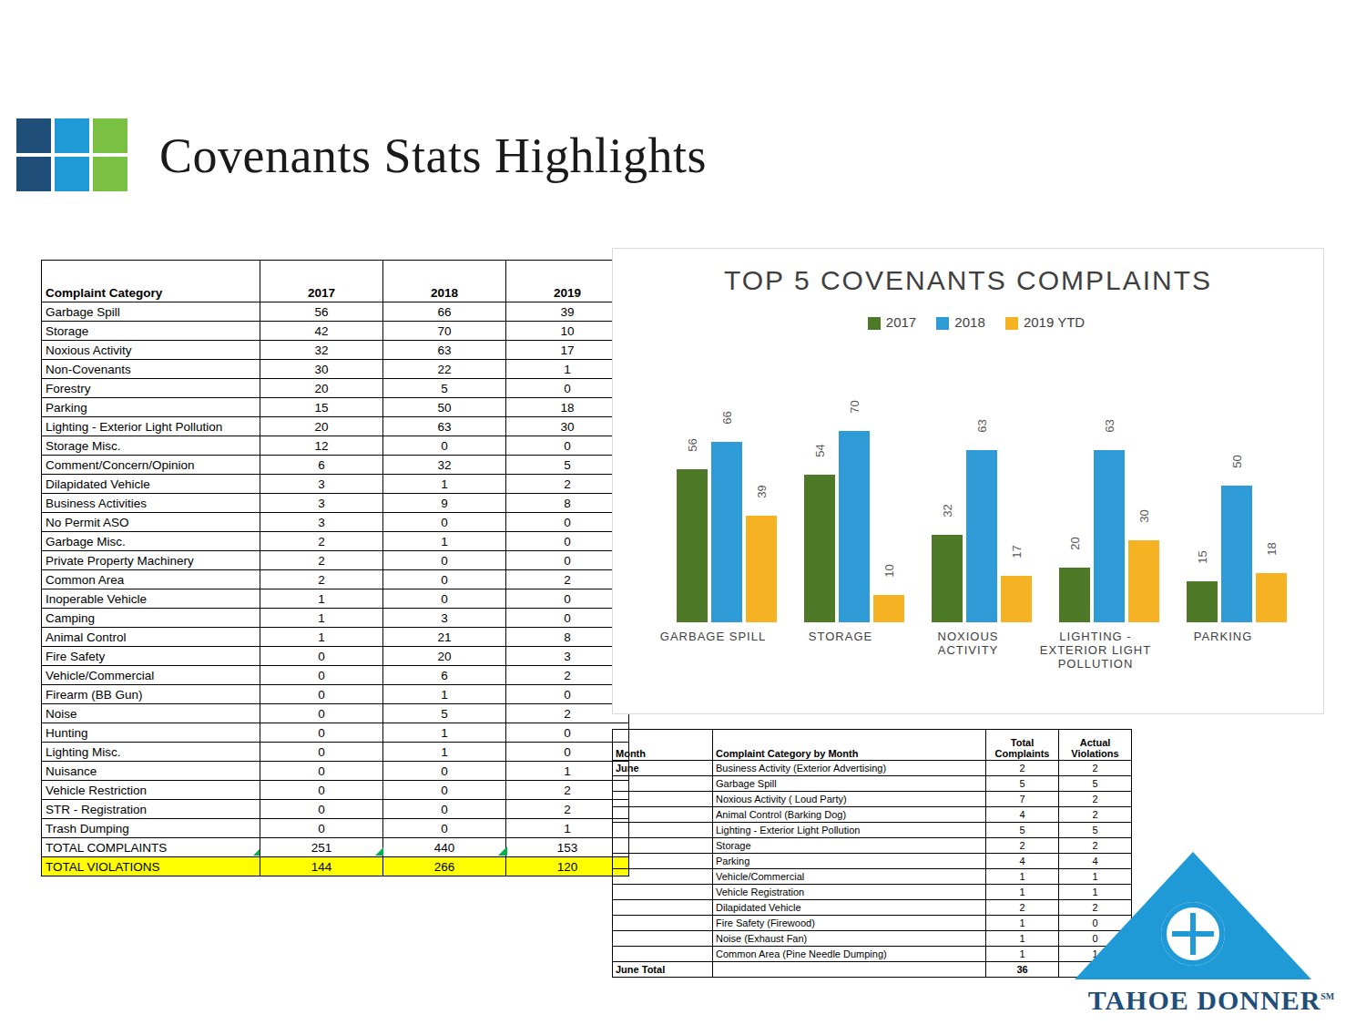Covenants Stats Highlights
| Complaint Category | 2017 | 2018 | 2019 |
| --- | --- | --- | --- |
| Garbage Spill | 56 | 66 | 39 |
| Storage | 42 | 70 | 10 |
| Noxious Activity | 32 | 63 | 17 |
| Non-Covenants | 30 | 22 | 1 |
| Forestry | 20 | 5 | 0 |
| Parking | 15 | 50 | 18 |
| Lighting - Exterior Light Pollution | 20 | 63 | 30 |
| Storage Misc. | 12 | 0 | 0 |
| Comment/Concern/Opinion | 6 | 32 | 5 |
| Dilapidated Vehicle | 3 | 1 | 2 |
| Business Activities | 3 | 9 | 8 |
| No Permit ASO | 3 | 0 | 0 |
| Garbage Misc. | 2 | 1 | 0 |
| Private Property Machinery | 2 | 0 | 0 |
| Common Area | 2 | 0 | 2 |
| Inoperable Vehicle | 1 | 0 | 0 |
| Camping | 1 | 3 | 0 |
| Animal Control | 1 | 21 | 8 |
| Fire Safety | 0 | 20 | 3 |
| Vehicle/Commercial | 0 | 6 | 2 |
| Firearm (BB Gun) | 0 | 1 | 0 |
| Noise | 0 | 5 | 2 |
| Hunting | 0 | 1 | 0 |
| Lighting Misc. | 0 | 1 | 0 |
| Nuisance | 0 | 0 | 1 |
| Vehicle Restriction | 0 | 0 | 2 |
| STR - Registration | 0 | 0 | 2 |
| Trash Dumping | 0 | 0 | 1 |
| TOTAL COMPLAINTS | 251 | 440 | 153 |
| TOTAL VIOLATIONS | 144 | 266 | 120 |
TOP 5 COVENANTS COMPLAINTS
2017 2018 2019 YTD
56
66
39
54
70
10
32
63
17
20
63
30
15
50
18
GARBAGE SPILL
STORAGE
NOXIOUS
ACTIVITY
LIGHTING -
EXTERIOR LIGHT
POLLUTION
PARKING
| Month | Complaint Category by Month | Total Complaints | Actual Violations |
| --- | --- | --- | --- |
| June | Business Activity (Exterior Advertising) | 2 | 2 |
| | Garbage Spill | 5 | 5 |
| | Noxious Activity ( Loud Party) | 7 | 2 |
| | Animal Control (Barking Dog) | 4 | 2 |
| | Lighting - Exterior Light Pollution | 5 | 5 |
| | Storage | 2 | 2 |
| | Parking | 4 | 4 |
| | Vehicle/Commercial | 1 | 1 |
| | Vehicle Registration | 1 | 1 |
| | Dilapidated Vehicle | 2 | 2 |
| | Fire Safety (Firewood) | 1 | 0 |
| | Noise (Exhaust Fan) | 1 | 0 |
| | Common Area (Pine Needle Dumping) | 1 | 1 |
| June Total | | 36 | 25 |
TAHOE DONNERSM